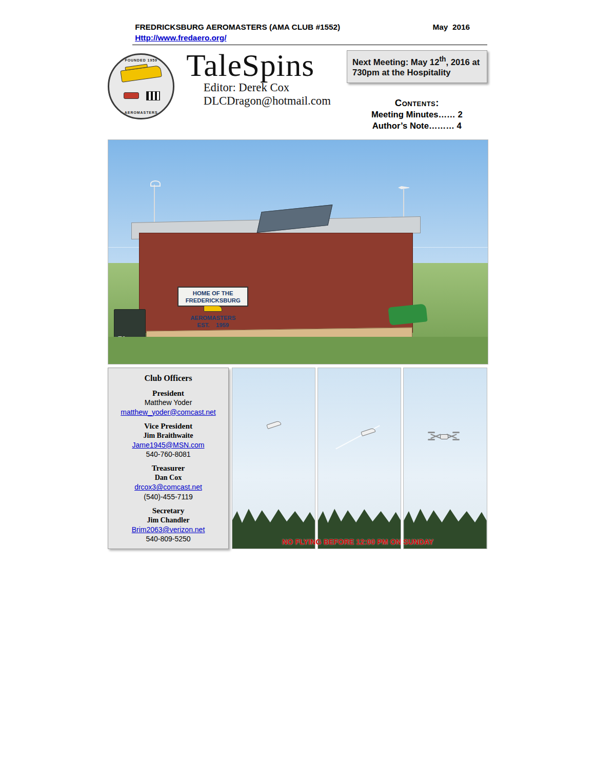May 2016 FREDRICKSBURG AEROMASTERS (AMA CLUB #1552)
Http://www.fredaero.org/
FOUNDED 1959
AEROMASTERS
TaleSpins
Editor: Derek Cox
DLCDragon@hotmail.com
Next Meeting: May 12th, 2016 at 730pm at the Hospitality
Contents:
Meeting Minutes…… 2
Author’s Note……… 4
HOME OF THE
FREDERICKSBURG
AEROMASTERS
EST. 1959
FA
Club Officers
President
Matthew Yoder
matthew_yoder@comcast.net
Vice President
Jim Braithwaite
Jame1945@MSN.com
540-760-8081
Treasurer
Dan Cox
drcox3@comcast.net
(540)-455-7119
Secretary
Jim Chandler
Brim2063@verizon.net
540-809-5250
NO FLYING BEFORE 12:00 PM ON SUNDAY